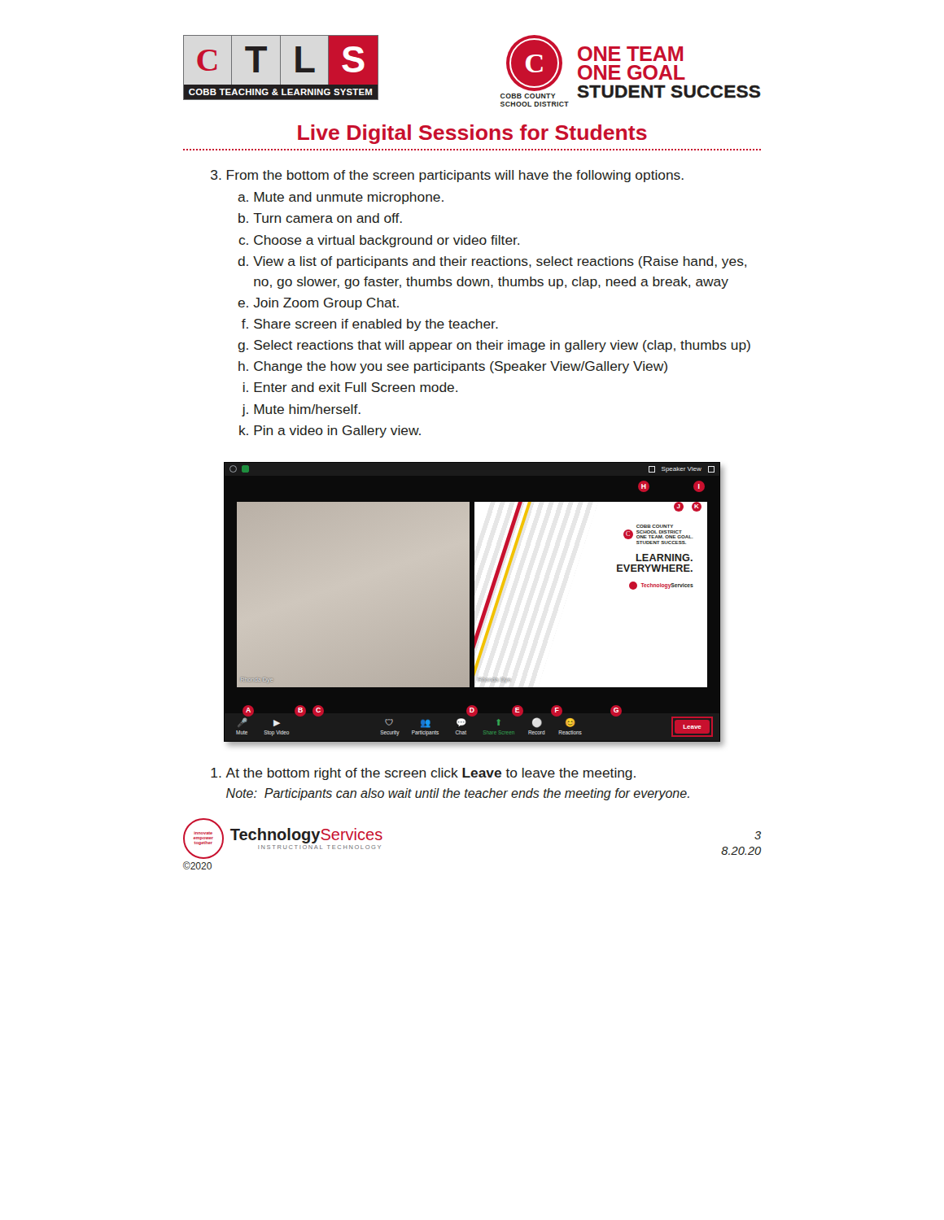C
T
L
S
COBB TEACHING & LEARNING SYSTEM
C
COBB COUNTY
SCHOOL DISTRICT
ONE TEAM
ONE GOAL
STUDENT SUCCESS
Live Digital Sessions for Students
From the bottom of the screen participants will have the following options.
Mute and unmute microphone.
Turn camera on and off.
Choose a virtual background or video filter.
View a list of participants and their reactions, select reactions (Raise hand, yes, no, go slower, go faster, thumbs down, thumbs up, clap, need a break, away
Join Zoom Group Chat.
Share screen if enabled by the teacher.
Select reactions that will appear on their image in gallery view (clap, thumbs up)
Change the how you see participants (Speaker View/Gallery View)
Enter and exit Full Screen mode.
Mute him/herself.
Pin a video in Gallery view.
Speaker View
H
I
Mute ···
J
K
Rhonda Dye
C
COBB COUNTY
SCHOOL DISTRICT
ONE TEAM. ONE GOAL.
STUDENT SUCCESS.
LEARNING.
EVERYWHERE.
Technology Services
Rhonda Dye
🎤
Mute
▶
Stop Video
🛡
Security
👥
Participants
💬
Chat
⬆
Share Screen
⚪
Record
😊
Reactions
Leave
A
B
C
D
E
F
G
At the bottom right of the screen click Leave to leave the meeting.
Note: Participants can also wait until the teacher ends the meeting for everyone.
innovate
empower
together
Technology Services
INSTRUCTIONAL TECHNOLOGY
3
8.20.20
©2020